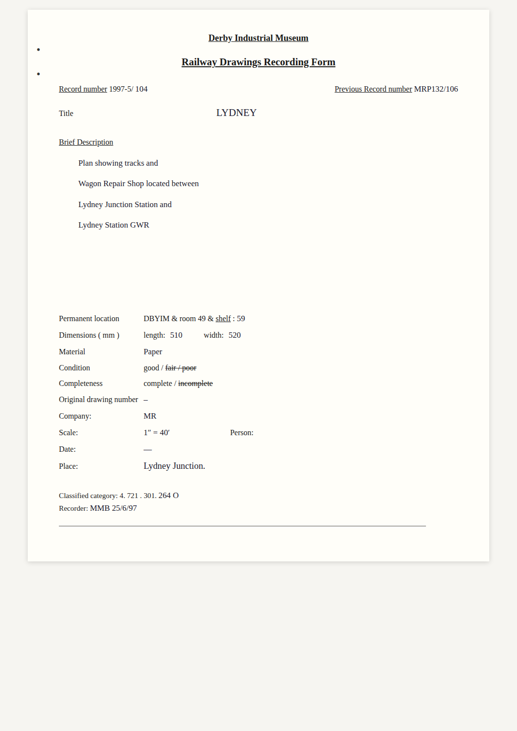•
•
Derby Industrial Museum
Railway Drawings Recording Form
Record number 1997-5/ 104
Previous Record number MRP132/106
Title
LYDNEY
Brief Description
Plan showing tracks and
Wagon Repair Shop located between
Lydney Junction Station and
Lydney Station GWR
Permanent location DBYIM & room 49 & shelf : 59
Dimensions ( mm ) length: 510 width: 520
Material Paper
Condition good / fair / poor
Completeness complete / incomplete
Original drawing number –
Company: MR
Scale: 1″ = 40′ Person:
Date: —
Place: Lydney Junction.
Classified category: 4. 721 . 301. 264 O
Recorder: MMB 25/6/97